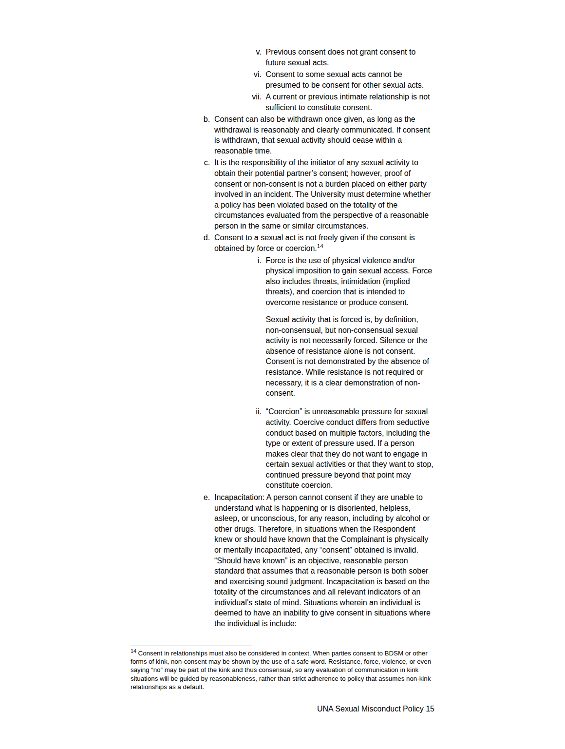v.
Previous consent does not grant consent to future sexual acts.
vi.
Consent to some sexual acts cannot be presumed to be consent for other sexual acts.
vii.
A current or previous intimate relationship is not sufficient to constitute consent.
b.
Consent can also be withdrawn once given, as long as the withdrawal is reasonably and clearly communicated. If consent is withdrawn, that sexual activity should cease within a reasonable time.
c.
It is the responsibility of the initiator of any sexual activity to obtain their potential partner’s consent; however, proof of consent or non-consent is not a burden placed on either party involved in an incident. The University must determine whether a policy has been violated based on the totality of the circumstances evaluated from the perspective of a reasonable person in the same or similar circumstances.
d.
Consent to a sexual act is not freely given if the consent is obtained by force or coercion.14
i.
Force is the use of physical violence and/or physical imposition to gain sexual access. Force also includes threats, intimidation (implied threats), and coercion that is intended to overcome resistance or produce consent.
Sexual activity that is forced is, by definition, non-consensual, but non-consensual sexual activity is not necessarily forced. Silence or the absence of resistance alone is not consent. Consent is not demonstrated by the absence of resistance. While resistance is not required or necessary, it is a clear demonstration of non-consent.
ii.
“Coercion” is unreasonable pressure for sexual activity. Coercive conduct differs from seductive conduct based on multiple factors, including the type or extent of pressure used. If a person makes clear that they do not want to engage in certain sexual activities or that they want to stop, continued pressure beyond that point may constitute coercion.
e.
Incapacitation: A person cannot consent if they are unable to understand what is happening or is disoriented, helpless, asleep, or unconscious, for any reason, including by alcohol or other drugs. Therefore, in situations when the Respondent knew or should have known that the Complainant is physically or mentally incapacitated, any “consent” obtained is invalid. “Should have known” is an objective, reasonable person standard that assumes that a reasonable person is both sober and exercising sound judgment. Incapacitation is based on the totality of the circumstances and all relevant indicators of an individual’s state of mind. Situations wherein an individual is deemed to have an inability to give consent in situations where the individual is include:
14 Consent in relationships must also be considered in context. When parties consent to BDSM or other forms of kink, non-consent may be shown by the use of a safe word. Resistance, force, violence, or even saying “no” may be part of the kink and thus consensual, so any evaluation of communication in kink situations will be guided by reasonableness, rather than strict adherence to policy that assumes non-kink relationships as a default.
UNA Sexual Misconduct Policy 15